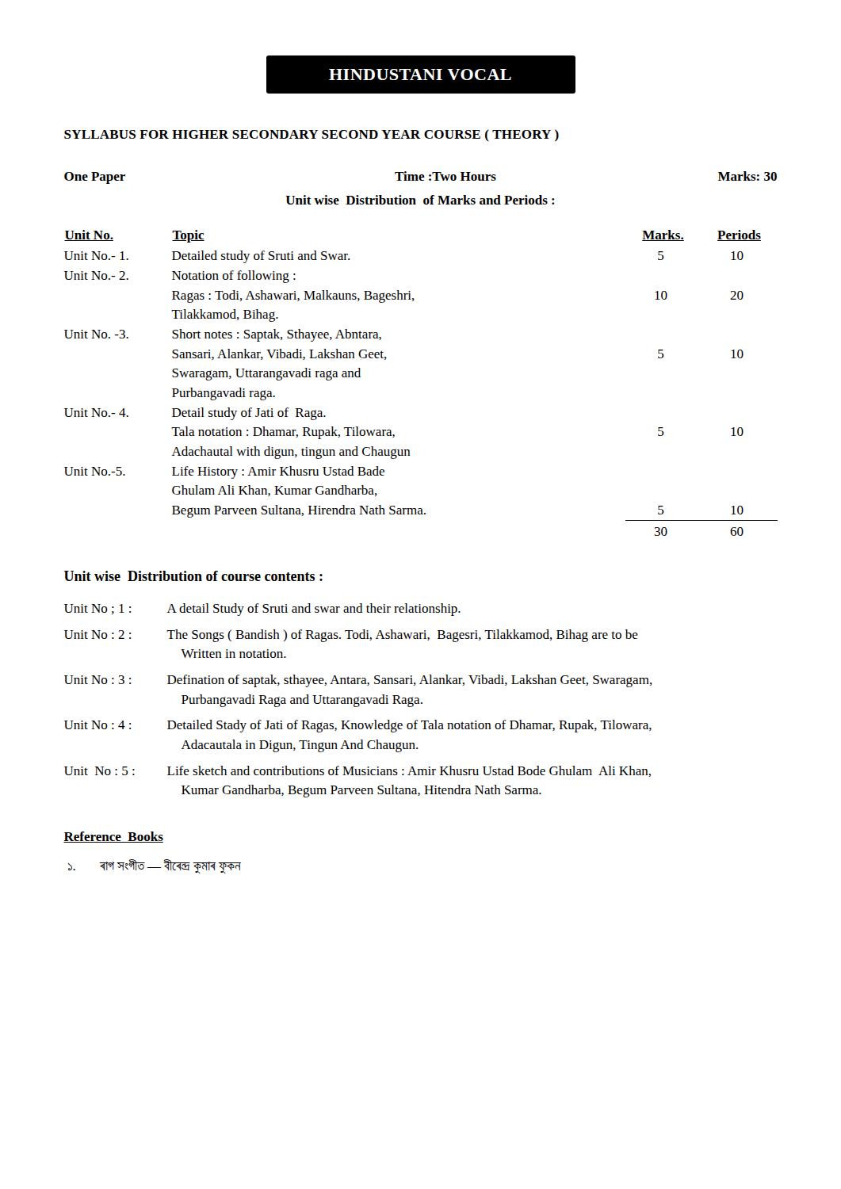HINDUSTANI VOCAL
SYLLABUS FOR HIGHER SECONDARY SECOND YEAR COURSE ( THEORY )
One Paper Time :Two Hours Marks: 30
Unit wise Distribution of Marks and Periods :
| Unit No. | Topic | Marks. | Periods |
| --- | --- | --- | --- |
| Unit No.- 1. | Detailed study of Sruti and Swar. | 5 | 10 |
| Unit No.- 2. | Notation of following : | | |
| | Ragas : Todi, Ashawari, Malkauns, Bageshri, | 10 | 20 |
| | Tilakkamod, Bihag. | | |
| Unit No. -3. | Short notes : Saptak, Sthayee, Abntara, | | |
| | Sansari, Alankar, Vibadi, Lakshan Geet, | 5 | 10 |
| | Swaragam, Uttarangavadi raga and | | |
| | Purbangavadi raga. | | |
| Unit No.- 4. | Detail study of Jati of Raga. | | |
| | Tala notation : Dhamar, Rupak, Tilowara, | 5 | 10 |
| | Adachautal with digun, tingun and Chaugun | | |
| Unit No.-5. | Life History : Amir Khusru Ustad Bade | | |
| | Ghulam Ali Khan, Kumar Gandharba, | | |
| | Begum Parveen Sultana, Hirendra Nath Sarma. | 5 | 10 |
| | | 30 | 60 |
Unit wise Distribution of course contents :
| Unit No ; 1 : | A detail Study of Sruti and swar and their relationship. |
| Unit No : 2 : | The Songs ( Bandish ) of Ragas. Todi, Ashawari, Bagesri, Tilakkamod, Bihag are to be Written in notation. |
| Unit No : 3 : | Defination of saptak, sthayee, Antara, Sansari, Alankar, Vibadi, Lakshan Geet, Swaragam, Purbangavadi Raga and Uttarangavadi Raga. |
| Unit No : 4 : | Detailed Stady of Jati of Ragas, Knowledge of Tala notation of Dhamar, Rupak, Tilowara, Adacautala in Digun, Tingun And Chaugun. |
| Unit No : 5 : | Life sketch and contributions of Musicians : Amir Khusru Ustad Bode Ghulam Ali Khan, Kumar Gandharba, Begum Parveen Sultana, Hitendra Nath Sarma. |
Reference Books
১. ৰাগ সংগীত — বীৰেন্দ্ৰ কুমাৰ ফুকন